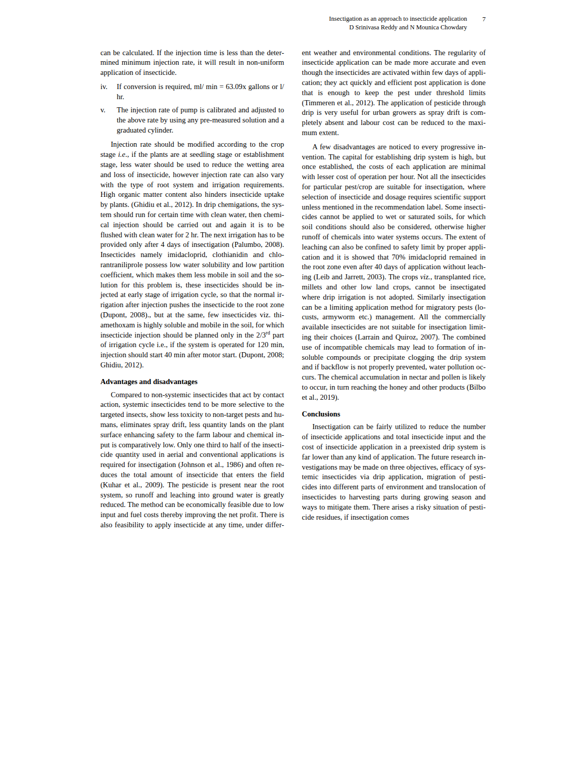Insectigation as an approach to insecticide application
D Srinivasa Reddy and N Mounica Chowdary
7
can be calculated. If the injection time is less than the determined minimum injection rate, it will result in non-uniform application of insecticide.
iv. If conversion is required, ml/ min = 63.09x gallons or l/ hr.
v. The injection rate of pump is calibrated and adjusted to the above rate by using any pre-measured solution and a graduated cylinder.
Injection rate should be modified according to the crop stage i.e., if the plants are at seedling stage or establishment stage, less water should be used to reduce the wetting area and loss of insecticide, however injection rate can also vary with the type of root system and irrigation requirements. High organic matter content also hinders insecticide uptake by plants. (Ghidiu et al., 2012). In drip chemigations, the system should run for certain time with clean water, then chemical injection should be carried out and again it is to be flushed with clean water for 2 hr. The next irrigation has to be provided only after 4 days of insectigation (Palumbo, 2008). Insecticides namely imidacloprid, clothianidin and chlorantraniliprole possess low water solubility and low partition coefficient, which makes them less mobile in soil and the solution for this problem is, these insecticides should be injected at early stage of irrigation cycle, so that the normal irrigation after injection pushes the insecticide to the root zone (Dupont, 2008)., but at the same, few insecticides viz. thiamethoxam is highly soluble and mobile in the soil, for which insecticide injection should be planned only in the 2/3rd part of irrigation cycle i.e., if the system is operated for 120 min, injection should start 40 min after motor start. (Dupont, 2008; Ghidiu, 2012).
Advantages and disadvantages
Compared to non-systemic insecticides that act by contact action, systemic insecticides tend to be more selective to the targeted insects, show less toxicity to non-target pests and humans, eliminates spray drift, less quantity lands on the plant surface enhancing safety to the farm labour and chemical input is comparatively low. Only one third to half of the insecticide quantity used in aerial and conventional applications is required for insectigation (Johnson et al., 1986) and often reduces the total amount of insecticide that enters the field (Kuhar et al., 2009). The pesticide is present near the root system, so runoff and leaching into ground water is greatly reduced. The method can be economically feasible due to low input and fuel costs thereby improving the net profit. There is also feasibility to apply insecticide at any time, under different weather and environmental conditions. The regularity of insecticide application can be made more accurate and even though the insecticides are activated within few days of application; they act quickly and efficient post application is done that is enough to keep the pest under threshold limits (Timmeren et al., 2012). The application of pesticide through drip is very useful for urban growers as spray drift is completely absent and labour cost can be reduced to the maximum extent.
A few disadvantages are noticed to every progressive invention. The capital for establishing drip system is high, but once established, the costs of each application are minimal with lesser cost of operation per hour. Not all the insecticides for particular pest/crop are suitable for insectigation, where selection of insecticide and dosage requires scientific support unless mentioned in the recommendation label. Some insecticides cannot be applied to wet or saturated soils, for which soil conditions should also be considered, otherwise higher runoff of chemicals into water systems occurs. The extent of leaching can also be confined to safety limit by proper application and it is showed that 70% imidacloprid remained in the root zone even after 40 days of application without leaching (Leib and Jarrett, 2003). The crops viz., transplanted rice, millets and other low land crops, cannot be insectigated where drip irrigation is not adopted. Similarly insectigation can be a limiting application method for migratory pests (locusts, armyworm etc.) management. All the commercially available insecticides are not suitable for insectigation limiting their choices (Larrain and Quiroz, 2007). The combined use of incompatible chemicals may lead to formation of insoluble compounds or precipitate clogging the drip system and if backflow is not properly prevented, water pollution occurs. The chemical accumulation in nectar and pollen is likely to occur, in turn reaching the honey and other products (Bilbo et al., 2019).
Conclusions
Insectigation can be fairly utilized to reduce the number of insecticide applications and total insecticide input and the cost of insecticide application in a preexisted drip system is far lower than any kind of application. The future research investigations may be made on three objectives, efficacy of systemic insecticides via drip application, migration of pesticides into different parts of environment and translocation of insecticides to harvesting parts during growing season and ways to mitigate them. There arises a risky situation of pesticide residues, if insectigation comes